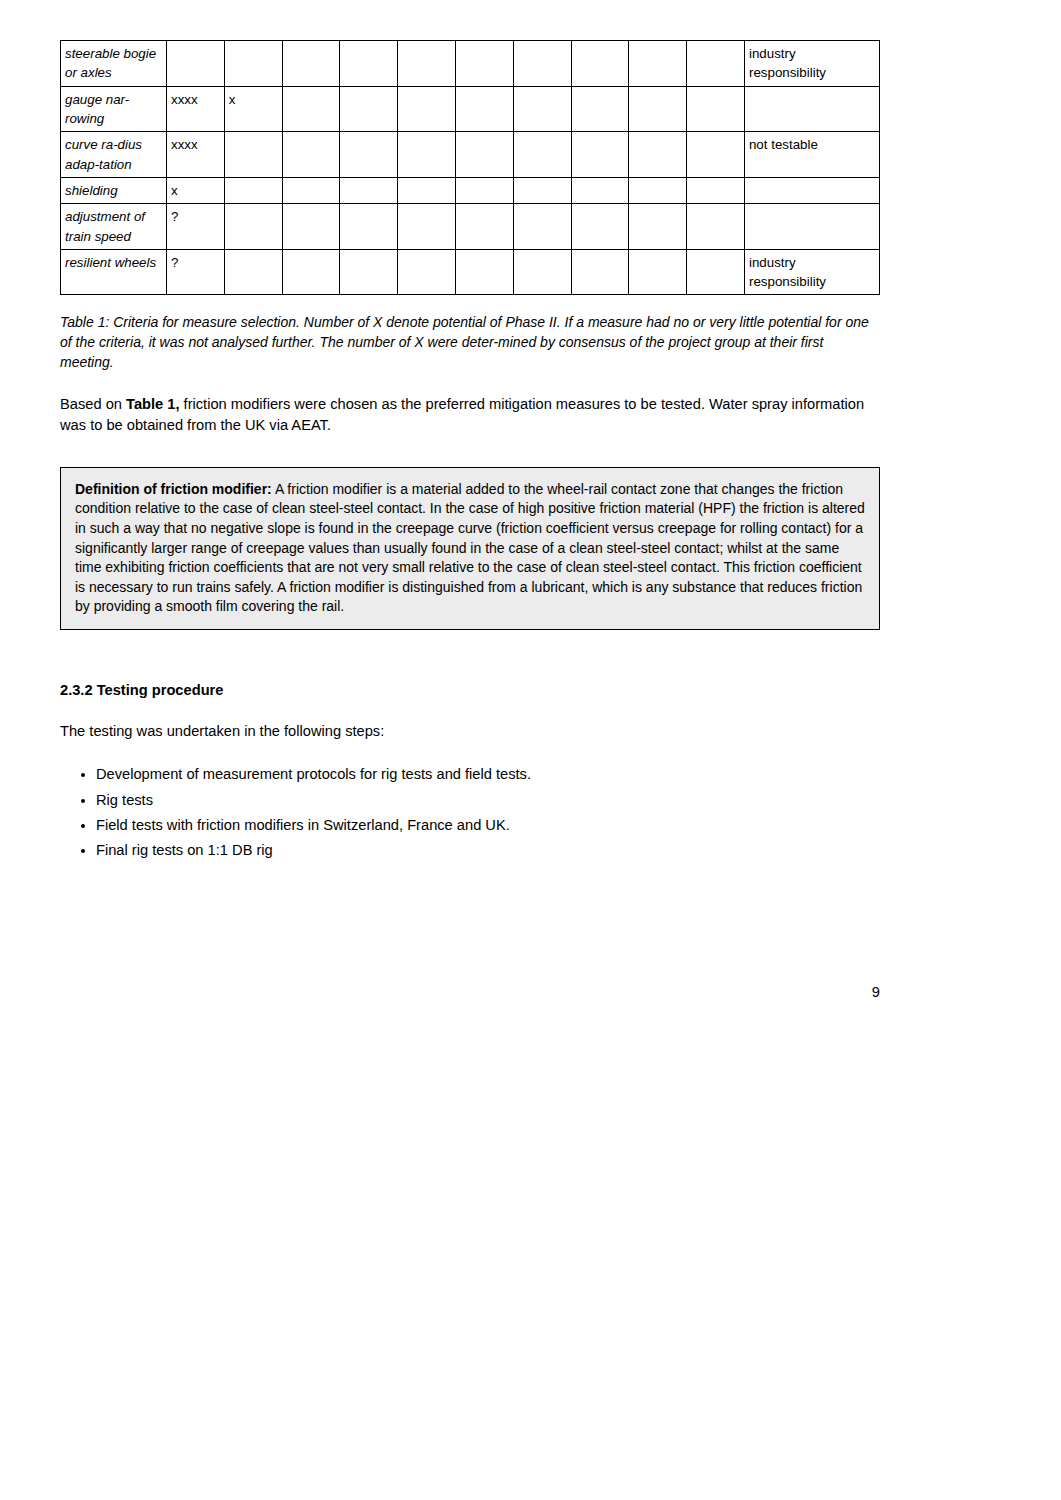| steerable bogie or axles | | | | | | | | | | | industry responsibility |
| gauge nar-rowing | xxxx | x | | | | | | | | | |
| curve ra-dius adap-tation | xxxx | | | | | | | | | | not testable |
| shielding | x | | | | | | | | | | |
| adjustment of train speed | ? | | | | | | | | | | |
| resilient wheels | ? | | | | | | | | | | industry responsibility |
Table 1: Criteria for measure selection. Number of X denote potential of Phase II. If a measure had no or very little potential for one of the criteria, it was not analysed further. The number of X were deter-mined by consensus of the project group at their first meeting.
Based on Table 1, friction modifiers were chosen as the preferred mitigation measures to be tested. Water spray information was to be obtained from the UK via AEAT.
Definition of friction modifier: A friction modifier is a material added to the wheel-rail contact zone that changes the friction condition relative to the case of clean steel-steel contact. In the case of high positive friction material (HPF) the friction is altered in such a way that no negative slope is found in the creepage curve (friction coefficient versus creepage for rolling contact) for a significantly larger range of creepage values than usually found in the case of a clean steel-steel contact; whilst at the same time exhibiting friction coefficients that are not very small relative to the case of clean steel-steel contact. This friction coefficient is necessary to run trains safely. A friction modifier is distinguished from a lubricant, which is any substance that reduces friction by providing a smooth film covering the rail.
2.3.2 Testing procedure
The testing was undertaken in the following steps:
Development of measurement protocols for rig tests and field tests.
Rig tests
Field tests with friction modifiers in Switzerland, France and UK.
Final rig tests on 1:1 DB rig
9